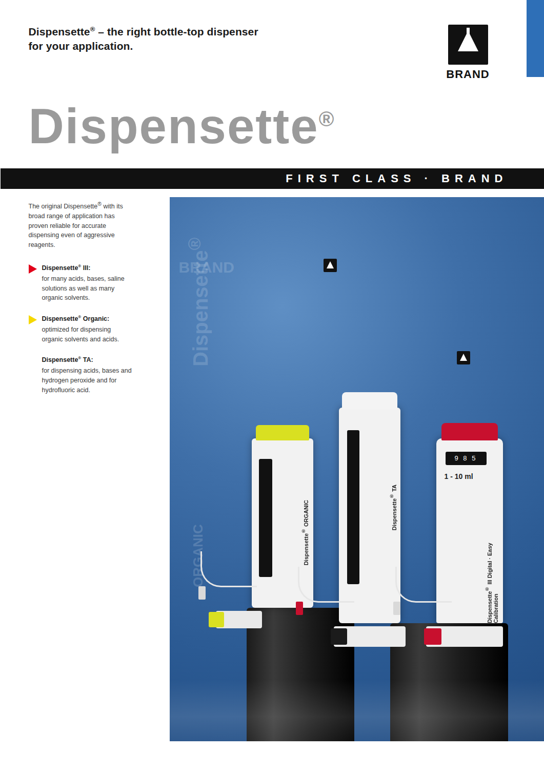Dispensette® – the right bottle-top dispenser
for your application.
BRAND
Dispensette®
FIRST CLASS · BRAND
The original Dispensette® with its broad range of application has proven reliable for accurate dispensing even of aggressive reagents.
Dispensette® III: for many acids, bases, saline solutions as well as many organic solvents.
Dispensette® Organic: optimized for dispensing organic solvents and acids.
Dispensette® TA: for dispensing acids, bases and hydrogen peroxide and for hydrofluoric acid.
BRAND Dispensette® ORGANIC
Dispensette® ORGANIC
Dispensette® TA
9 8 5
1 - 10 ml
Dispensette® III Digital · Easy Calibration